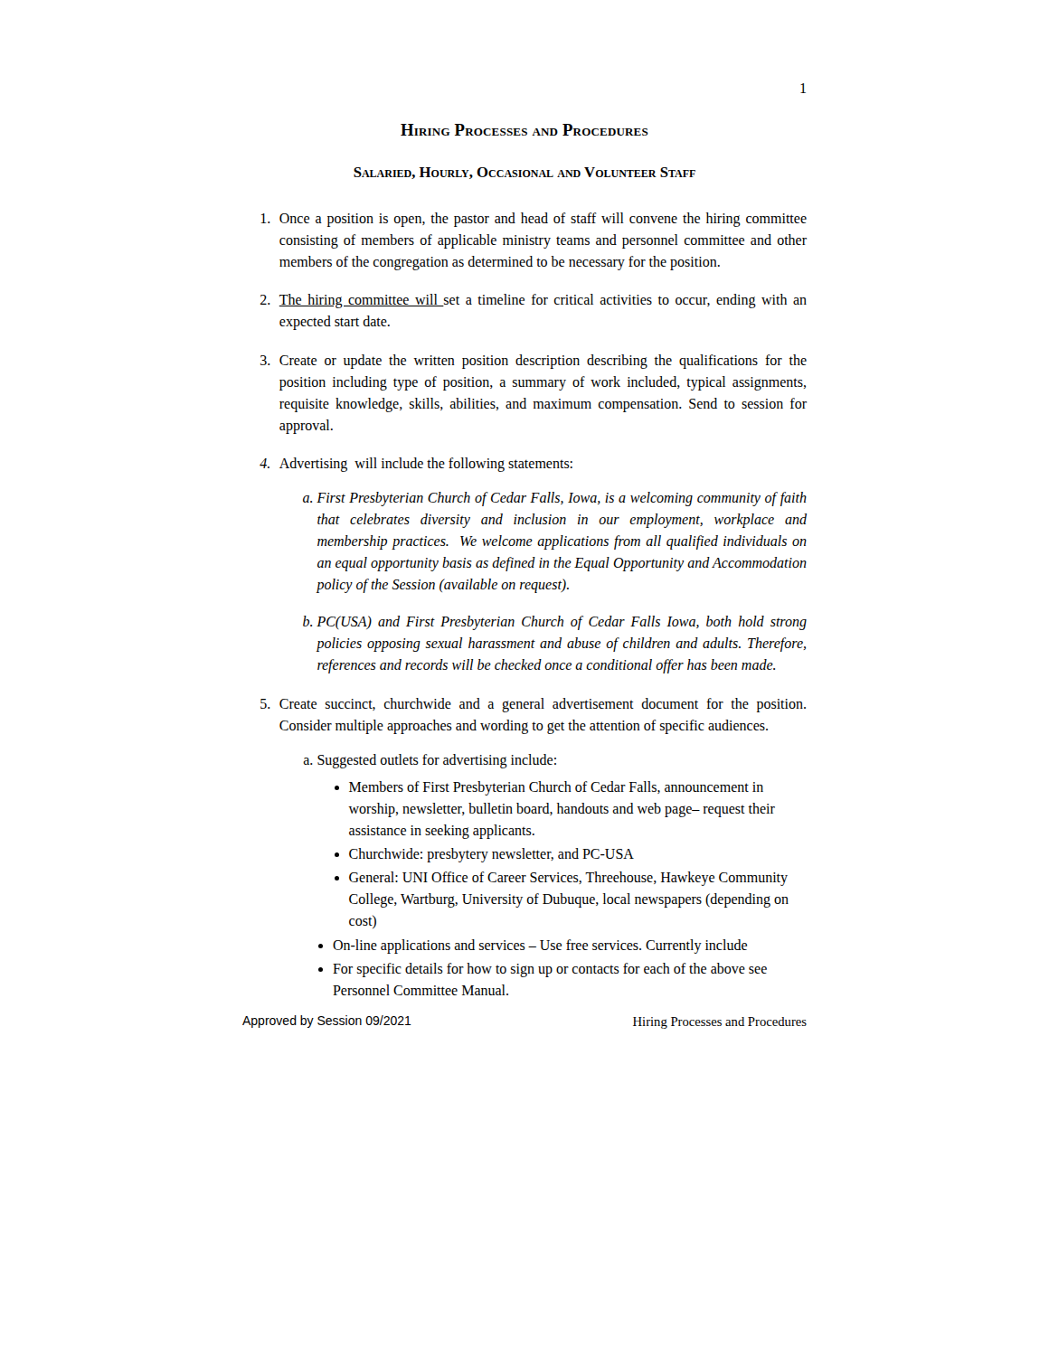1
Hiring Processes and Procedures
Salaried, Hourly, Occasional and Volunteer Staff
Once a position is open, the pastor and head of staff will convene the hiring committee consisting of members of applicable ministry teams and personnel committee and other members of the congregation as determined to be necessary for the position.
The hiring committee will set a timeline for critical activities to occur, ending with an expected start date.
Create or update the written position description describing the qualifications for the position including type of position, a summary of work included, typical assignments, requisite knowledge, skills, abilities, and maximum compensation. Send to session for approval.
Advertising will include the following statements:
First Presbyterian Church of Cedar Falls, Iowa, is a welcoming community of faith that celebrates diversity and inclusion in our employment, workplace and membership practices. We welcome applications from all qualified individuals on an equal opportunity basis as defined in the Equal Opportunity and Accommodation policy of the Session (available on request).
PC(USA) and First Presbyterian Church of Cedar Falls Iowa, both hold strong policies opposing sexual harassment and abuse of children and adults. Therefore, references and records will be checked once a conditional offer has been made.
Create succinct, churchwide and a general advertisement document for the position. Consider multiple approaches and wording to get the attention of specific audiences.
Suggested outlets for advertising include:
Members of First Presbyterian Church of Cedar Falls, announcement in worship, newsletter, bulletin board, handouts and web page– request their assistance in seeking applicants.
Churchwide: presbytery newsletter, and PC-USA
General: UNI Office of Career Services, Threehouse, Hawkeye Community College, Wartburg, University of Dubuque, local newspapers (depending on cost)
On-line applications and services – Use free services. Currently include
For specific details for how to sign up or contacts for each of the above see Personnel Committee Manual.
Approved by Session 09/2021
Hiring Processes and Procedures